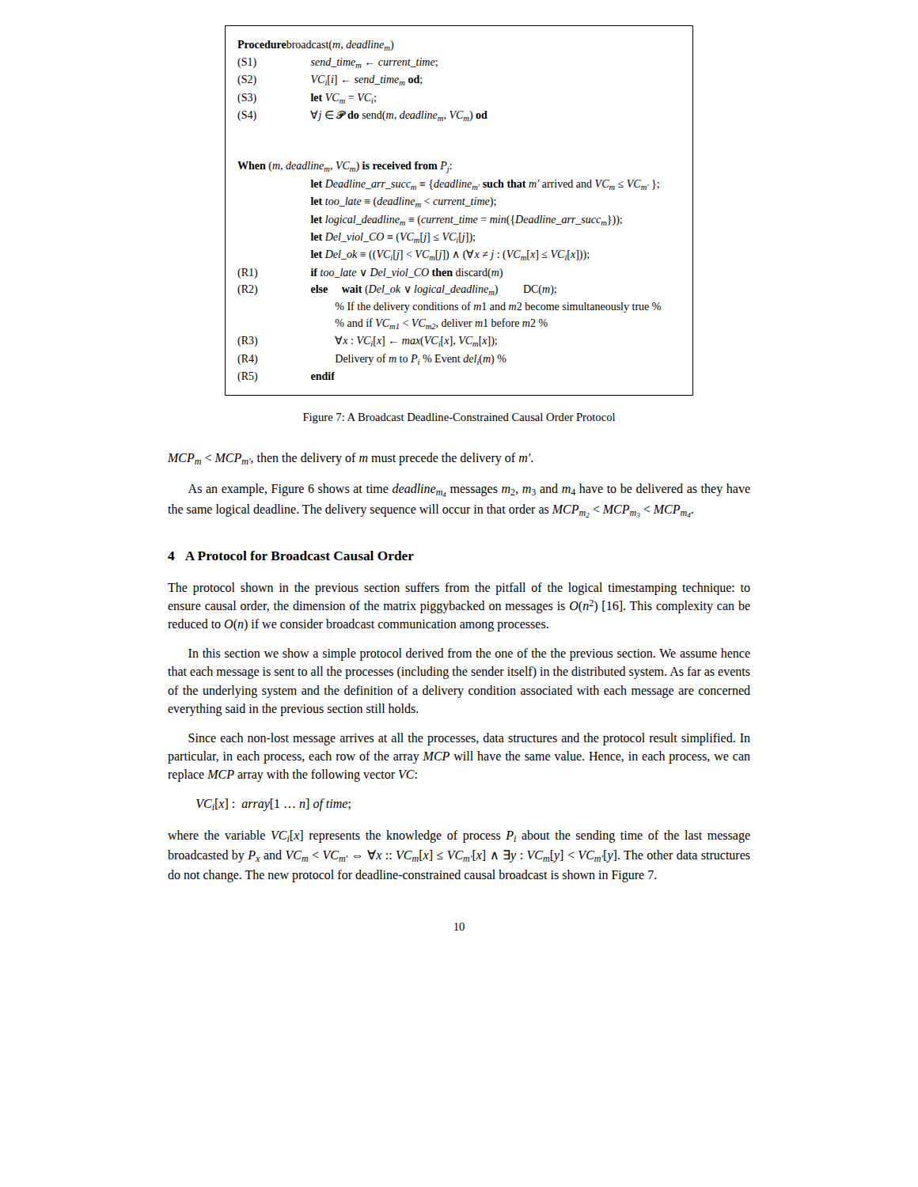| Procedure | broadcast( m , deadline m ) |
| (S1) | send_time m ← current_time ; |
| (S2) | VC i [ i ] ← send_time m od ; |
| (S3) | let VC m = VC i ; |
| (S4) | ∀ j ∈ 𝓟 do send( m , deadline m , VC m ) od |
| When ( m , deadline m , VC m ) is received from P j : |
| | let Deadline_arr_succ m ≡ { deadline m′ such that m′ arrived and VC m ≤ VC m′ }; |
| | let too_late ≡ ( deadline m < current_time ); |
| | let logical_deadline m ≡ ( current_time = min ({ Deadline_arr_succ m })); |
| | let Del_viol_CO ≡ ( VC m [ j ] ≤ VC i [ j ]); |
| | let Del_ok ≡ (( VC i [ j ] < VC m [ j ]) ∧ (∀ x ≠ j : ( VC m [ x ] ≤ VC i [ x ])); |
| (R1) | if too_late ∨ Del_viol_CO then discard( m ) |
| (R2) | else wait ( Del_ok ∨ logical_deadline m ) DC( m ); |
| | % If the delivery conditions of m 1 and m 2 become simultaneously true % |
| | % and if VC m1 < VC m2 , deliver m 1 before m 2 % |
| (R3) | ∀ x : VC i [ x ] ← max ( VC i [ x ], VC m [ x ]); |
| (R4) | Delivery of m to P i % Event del i ( m ) % |
| (R5) | endif |
Figure 7: A Broadcast Deadline-Constrained Causal Order Protocol
MCPm < MCPm′, then the delivery of m must precede the delivery of m′.
As an example, Figure 6 shows at time deadlinem4 messages m2, m3 and m4 have to be delivered as they have the same logical deadline. The delivery sequence will occur in that order as MCPm2 < MCPm3 < MCPm4.
4 A Protocol for Broadcast Causal Order
The protocol shown in the previous section suffers from the pitfall of the logical timestamping technique: to ensure causal order, the dimension of the matrix piggybacked on messages is O(n2) [16]. This complexity can be reduced to O(n) if we consider broadcast communication among processes.
In this section we show a simple protocol derived from the one of the the previous section. We assume hence that each message is sent to all the processes (including the sender itself) in the distributed system. As far as events of the underlying system and the definition of a delivery condition associated with each message are concerned everything said in the previous section still holds.
Since each non-lost message arrives at all the processes, data structures and the protocol result simplified. In particular, in each process, each row of the array MCP will have the same value. Hence, in each process, we can replace MCP array with the following vector VC:
VCi[x] : array[1 … n] of time;
where the variable VCi[x] represents the knowledge of process Pi about the sending time of the last message broadcasted by Px and VCm < VCm′ ⇔ ∀x :: VCm[x] ≤ VCm′[x] ∧ ∃y : VCm[y] < VCm′[y]. The other data structures do not change. The new protocol for deadline-constrained causal broadcast is shown in Figure 7.
10